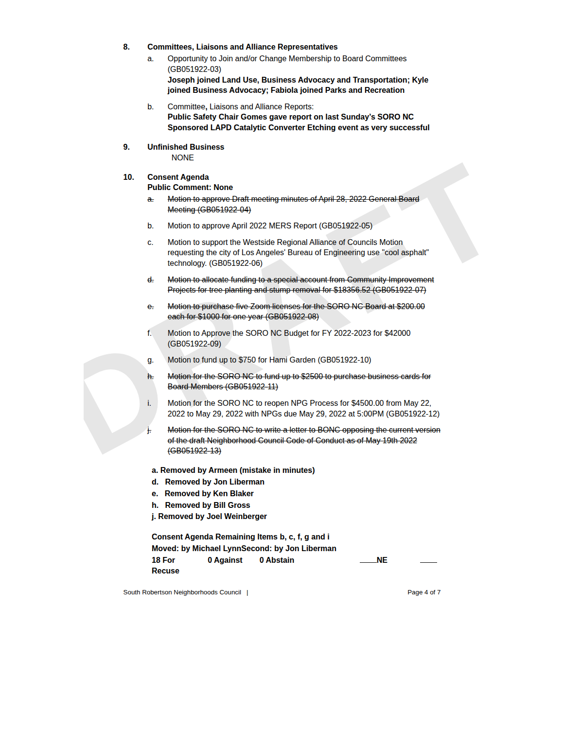DRAFT
8. Committees, Liaisons and Alliance Representatives
a. Opportunity to Join and/or Change Membership to Board Committees (GB051922-03)
Joseph joined Land Use, Business Advocacy and Transportation; Kyle joined Business Advocacy; Fabiola joined Parks and Recreation
b. Committee, Liaisons and Alliance Reports:
Public Safety Chair Gomes gave report on last Sunday’s SORO NC Sponsored LAPD Catalytic Converter Etching event as very successful
9. Unfinished Business
NONE
10. Consent Agenda
Public Comment: None
a. Motion to approve Draft meeting minutes of April 28, 2022 General Board Meeting (GB051922-04)
b. Motion to approve April 2022 MERS Report (GB051922-05)
c. Motion to support the Westside Regional Alliance of Councils Motion requesting the city of Los Angeles' Bureau of Engineering use "cool asphalt" technology. (GB051922-06)
d. Motion to allocate funding to a special account from Community Improvement Projects for tree planting and stump removal for $18356.52 (GB051922-07)
e. Motion to purchase five Zoom licenses for the SORO NC Board at $200.00 each for $1000 for one year (GB051922-08)
f. Motion to Approve the SORO NC Budget for FY 2022-2023 for $42000 (GB051922-09)
g. Motion to fund up to $750 for Hami Garden (GB051922-10)
h. Motion for the SORO NC to fund up to $2500 to purchase business cards for Board Members (GB051922-11)
i. Motion for the SORO NC to reopen NPG Process for $4500.00 from May 22, 2022 to May 29, 2022 with NPGs due May 29, 2022 at 5:00PM (GB051922-12)
j. Motion for the SORO NC to write a letter to BONC opposing the current version of the draft Neighborhood Council Code of Conduct as of May 19th 2022 (GB051922-13)
a. Removed by Armeen (mistake in minutes)
d. Removed by Jon Liberman
e. Removed by Ken Blaker
h. Removed by Bill Gross
j. Removed by Joel Weinberger
Consent Agenda Remaining Items b, c, f, g and i
Moved: by Michael Lynn Second: by Jon Liberman
18 For 0 Against 0 Abstain NE Recuse
South Robertson Neighborhoods Council | Page 4 of 7